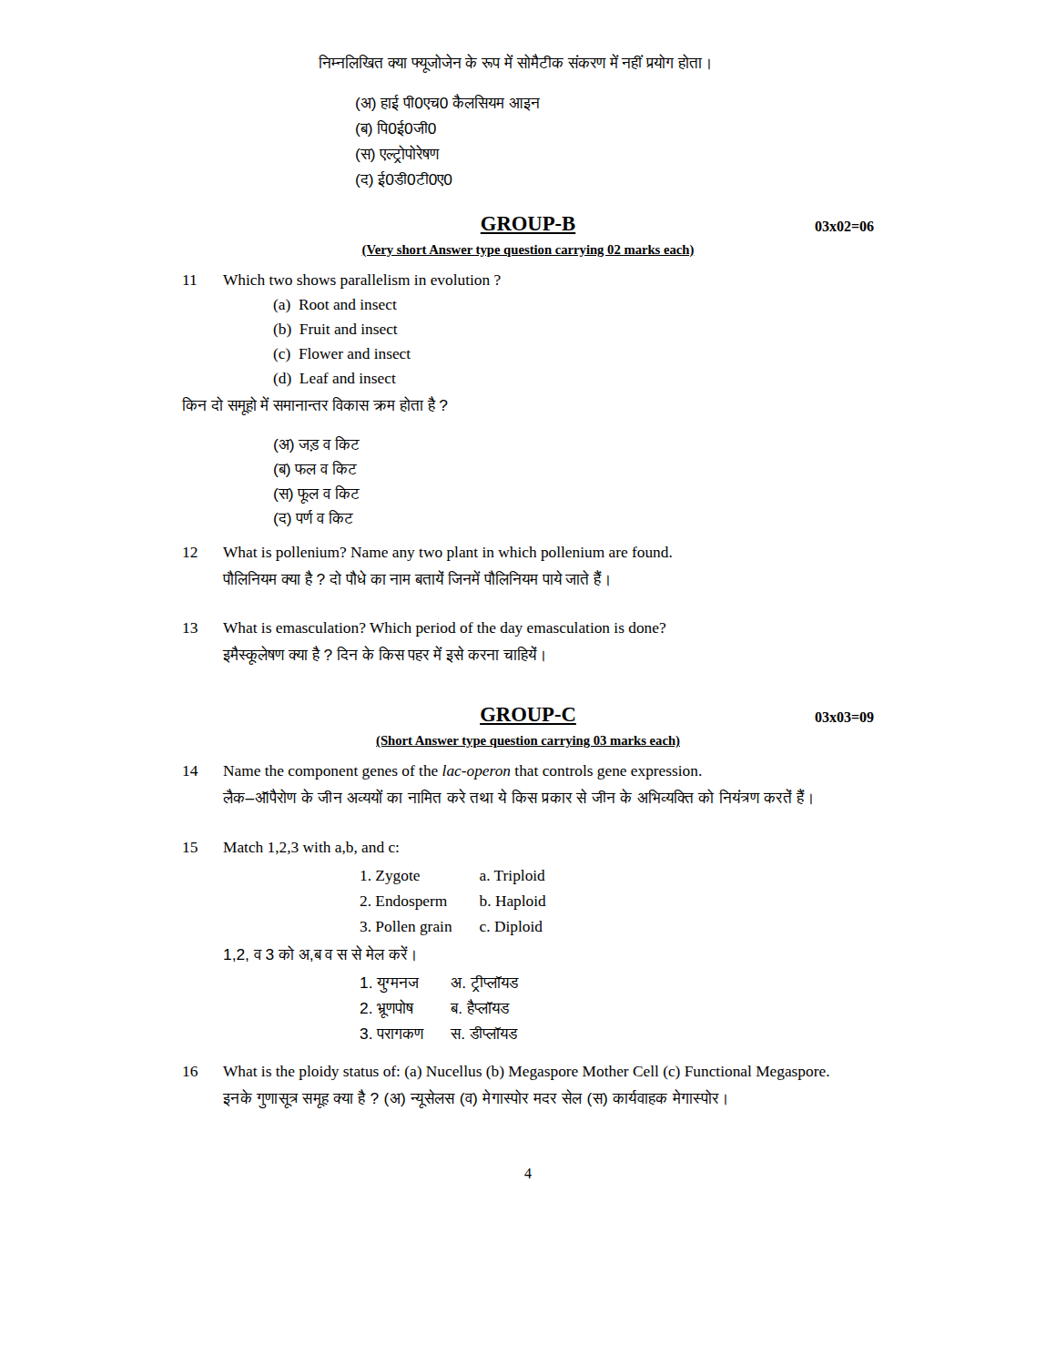निम्नलिखित क्या फ्यूजोजेन के रूप में सोमैटीक संकरण में नहीं प्रयोग होता।
(अ) हाई पी0एच0 कैलसियम आइन
(ब) पि0ई0जी0
(स) एल्ट्रोपोरेषण
(द) ई0डी0टी0ए0
03x02=06
GROUP-B
(Very short Answer type question carrying 02 marks each)
11
Which two shows parallelism in evolution ?
(a) Root and insect
(b) Fruit and insect
(c) Flower and insect
(d) Leaf and insect
किन दो समूहो में समानान्तर विकास क्रम होता है ?
(अ) जड़ व किट
(ब) फल व किट
(स) फूल व किट
(द) पर्ण व किट
12
What is pollenium? Name any two plant in which pollenium are found.
पौलिनियम क्या है ? दो पौधे का नाम बतायें जिनमें पौलिनियम पाये जाते हैं।
13
What is emasculation? Which period of the day emasculation is done?
इमैस्कूलेषण क्या है ? दिन के किस पहर में इसे करना चाहियें।
03x03=09
GROUP-C
(Short Answer type question carrying 03 marks each)
14
Name the component genes of the lac-operon that controls gene expression.
लैक–ऑपैरोण के जीन अव्ययों का नामित करे तथा ये किस प्रकार से जीन के अभिव्यक्ति को नियंत्रण करतें हैं।
15
Match 1,2,3 with a,b, and c:
| 1. Zygote | a. Triploid |
| 2. Endosperm | b. Haploid |
| 3. Pollen grain | c. Diploid |
1,2, व 3 को अ,ब व स से मेल करें।
| 1. युग्मनज | अ. ट्रीप्लॉयड |
| 2. भ्रूणपोष | ब. हैप्लॉयड |
| 3. परागकण | स. डीप्लॉयड |
16
What is the ploidy status of: (a) Nucellus (b) Megaspore Mother Cell (c) Functional Megaspore.
इनके गुणासूत्र समूह क्या है ? (अ) न्यूसेलस (व) मेगास्पोर मदर सेल (स) कार्यवाहक मेगास्पोर।
4